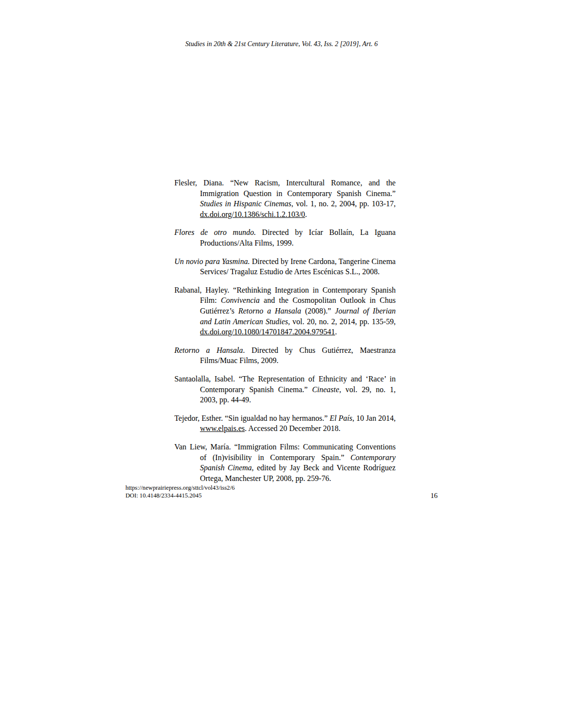Studies in 20th & 21st Century Literature, Vol. 43, Iss. 2 [2019], Art. 6
Flesler, Diana. “New Racism, Intercultural Romance, and the Immigration Question in Contemporary Spanish Cinema.” Studies in Hispanic Cinemas, vol. 1, no. 2, 2004, pp. 103-17, dx.doi.org/10.1386/schi.1.2.103/0.
Flores de otro mundo. Directed by Icíar Bollaín, La Iguana Productions/Alta Films, 1999.
Un novio para Yasmina. Directed by Irene Cardona, Tangerine Cinema Services/ Tragaluz Estudio de Artes Escénicas S.L., 2008.
Rabanal, Hayley. “Rethinking Integration in Contemporary Spanish Film: Convivencia and the Cosmopolitan Outlook in Chus Gutiérrez’s Retorno a Hansala (2008).” Journal of Iberian and Latin American Studies, vol. 20, no. 2, 2014, pp. 135-59, dx.doi.org/10.1080/14701847.2004.979541.
Retorno a Hansala. Directed by Chus Gutiérrez, Maestranza Films/Muac Films, 2009.
Santaolalla, Isabel. “The Representation of Ethnicity and ‘Race’ in Contemporary Spanish Cinema.” Cineaste, vol. 29, no. 1, 2003, pp. 44-49.
Tejedor, Esther. “Sin igualdad no hay hermanos.” El País, 10 Jan 2014, www.elpais.es. Accessed 20 December 2018.
Van Liew, María. “Immigration Films: Communicating Conventions of (In)visibility in Contemporary Spain.” Contemporary Spanish Cinema, edited by Jay Beck and Vicente Rodríguez Ortega, Manchester UP, 2008, pp. 259-76.
https://newprairiepress.org/sttcl/vol43/iss2/6
DOI: 10.4148/2334-4415.2045
16